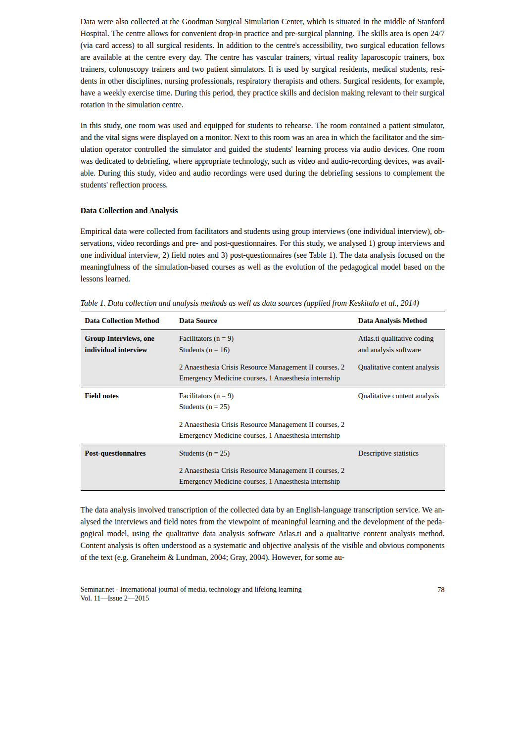Data were also collected at the Goodman Surgical Simulation Center, which is situated in the middle of Stanford Hospital. The centre allows for convenient drop-in practice and pre-surgical planning. The skills area is open 24/7 (via card access) to all surgical residents. In addition to the centre's accessibility, two surgical education fellows are available at the centre every day. The centre has vascular trainers, virtual reality laparoscopic trainers, box trainers, colonoscopy trainers and two patient simulators. It is used by surgical residents, medical students, residents in other disciplines, nursing professionals, respiratory therapists and others. Surgical residents, for example, have a weekly exercise time. During this period, they practice skills and decision making relevant to their surgical rotation in the simulation centre.
In this study, one room was used and equipped for students to rehearse. The room contained a patient simulator, and the vital signs were displayed on a monitor. Next to this room was an area in which the facilitator and the simulation operator controlled the simulator and guided the students' learning process via audio devices. One room was dedicated to debriefing, where appropriate technology, such as video and audio-recording devices, was available. During this study, video and audio recordings were used during the debriefing sessions to complement the students' reflection process.
Data Collection and Analysis
Empirical data were collected from facilitators and students using group interviews (one individual interview), observations, video recordings and pre- and post-questionnaires. For this study, we analysed 1) group interviews and one individual interview, 2) field notes and 3) post-questionnaires (see Table 1). The data analysis focused on the meaningfulness of the simulation-based courses as well as the evolution of the pedagogical model based on the lessons learned.
Table 1. Data collection and analysis methods as well as data sources (applied from Keskitalo et al., 2014)
| Data Collection Method | Data Source | Data Analysis Method |
| --- | --- | --- |
| Group Interviews, one individual interview | Facilitators (n = 9) Students (n = 16) 2 Anaesthesia Crisis Resource Management II courses, 2 Emergency Medicine courses, 1 Anaesthesia internship | Atlas.ti qualitative coding and analysis software Qualitative content analysis |
| Field notes | Facilitators (n = 9) Students (n = 25) 2 Anaesthesia Crisis Resource Management II courses, 2 Emergency Medicine courses, 1 Anaesthesia internship | Qualitative content analysis |
| Post-questionnaires | Students (n = 25) 2 Anaesthesia Crisis Resource Management II courses, 2 Emergency Medicine courses, 1 Anaesthesia internship | Descriptive statistics |
The data analysis involved transcription of the collected data by an English-language transcription service. We analysed the interviews and field notes from the viewpoint of meaningful learning and the development of the pedagogical model, using the qualitative data analysis software Atlas.ti and a qualitative content analysis method. Content analysis is often understood as a systematic and objective analysis of the visible and obvious components of the text (e.g. Graneheim & Lundman, 2004; Gray, 2004). However, for some au-
Seminar.net - International journal of media, technology and lifelong learning
Vol. 11—Issue 2—2015
78